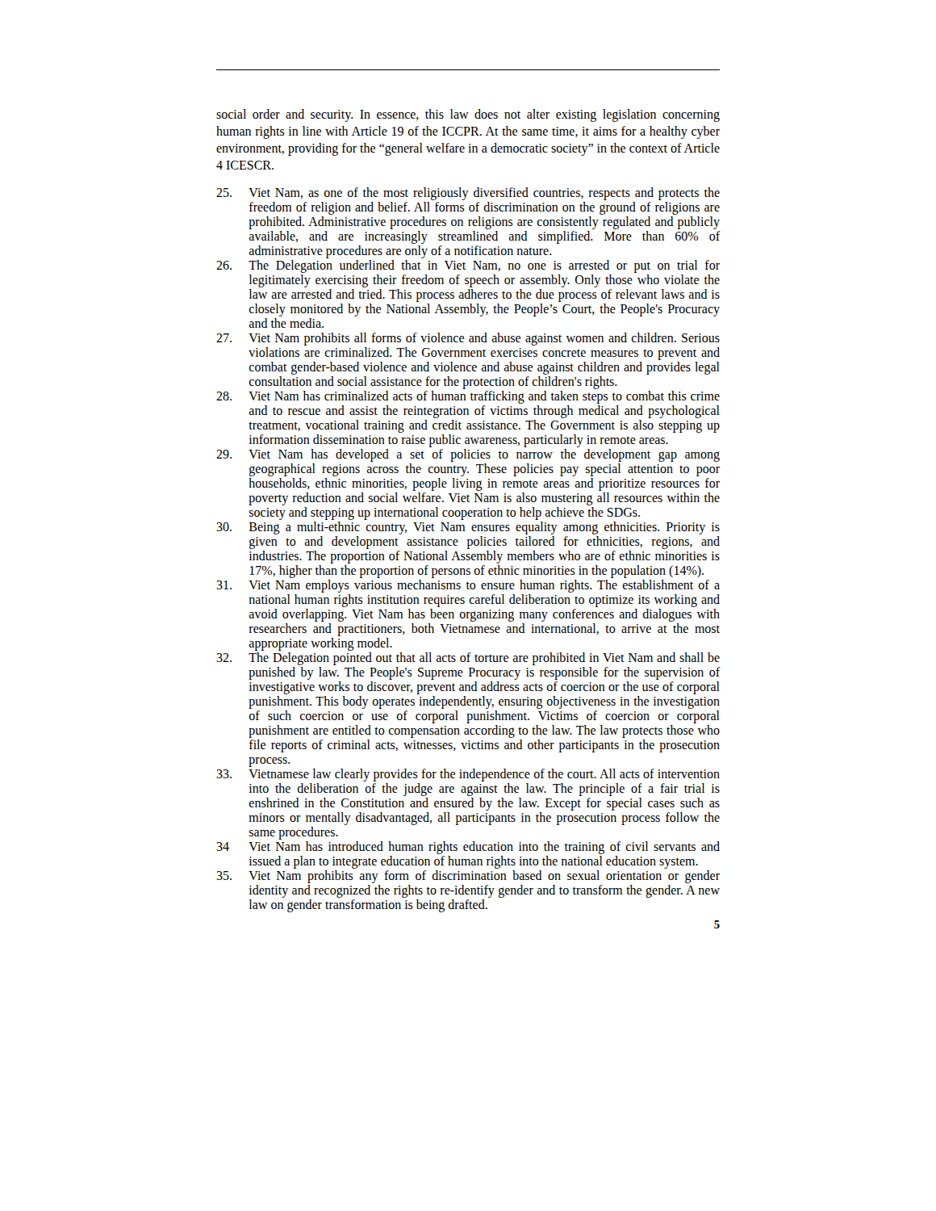social order and security. In essence, this law does not alter existing legislation concerning human rights in line with Article 19 of the ICCPR. At the same time, it aims for a healthy cyber environment, providing for the “general welfare in a democratic society” in the context of Article 4 ICESCR.
25.
Viet Nam, as one of the most religiously diversified countries, respects and protects the freedom of religion and belief. All forms of discrimination on the ground of religions are prohibited. Administrative procedures on religions are consistently regulated and publicly available, and are increasingly streamlined and simplified. More than 60% of administrative procedures are only of a notification nature.
26.
The Delegation underlined that in Viet Nam, no one is arrested or put on trial for legitimately exercising their freedom of speech or assembly. Only those who violate the law are arrested and tried. This process adheres to the due process of relevant laws and is closely monitored by the National Assembly, the People’s Court, the People's Procuracy and the media.
27.
Viet Nam prohibits all forms of violence and abuse against women and children. Serious violations are criminalized. The Government exercises concrete measures to prevent and combat gender-based violence and violence and abuse against children and provides legal consultation and social assistance for the protection of children's rights.
28.
Viet Nam has criminalized acts of human trafficking and taken steps to combat this crime and to rescue and assist the reintegration of victims through medical and psychological treatment, vocational training and credit assistance. The Government is also stepping up information dissemination to raise public awareness, particularly in remote areas.
29.
Viet Nam has developed a set of policies to narrow the development gap among geographical regions across the country. These policies pay special attention to poor households, ethnic minorities, people living in remote areas and prioritize resources for poverty reduction and social welfare. Viet Nam is also mustering all resources within the society and stepping up international cooperation to help achieve the SDGs.
30.
Being a multi-ethnic country, Viet Nam ensures equality among ethnicities. Priority is given to and development assistance policies tailored for ethnicities, regions, and industries. The proportion of National Assembly members who are of ethnic minorities is 17%, higher than the proportion of persons of ethnic minorities in the population (14%).
31.
Viet Nam employs various mechanisms to ensure human rights. The establishment of a national human rights institution requires careful deliberation to optimize its working and avoid overlapping. Viet Nam has been organizing many conferences and dialogues with researchers and practitioners, both Vietnamese and international, to arrive at the most appropriate working model.
32.
The Delegation pointed out that all acts of torture are prohibited in Viet Nam and shall be punished by law. The People's Supreme Procuracy is responsible for the supervision of investigative works to discover, prevent and address acts of coercion or the use of corporal punishment. This body operates independently, ensuring objectiveness in the investigation of such coercion or use of corporal punishment. Victims of coercion or corporal punishment are entitled to compensation according to the law. The law protects those who file reports of criminal acts, witnesses, victims and other participants in the prosecution process.
33.
Vietnamese law clearly provides for the independence of the court. All acts of intervention into the deliberation of the judge are against the law. The principle of a fair trial is enshrined in the Constitution and ensured by the law. Except for special cases such as minors or mentally disadvantaged, all participants in the prosecution process follow the same procedures.
34
Viet Nam has introduced human rights education into the training of civil servants and issued a plan to integrate education of human rights into the national education system.
35.
Viet Nam prohibits any form of discrimination based on sexual orientation or gender identity and recognized the rights to re-identify gender and to transform the gender. A new law on gender transformation is being drafted.
5